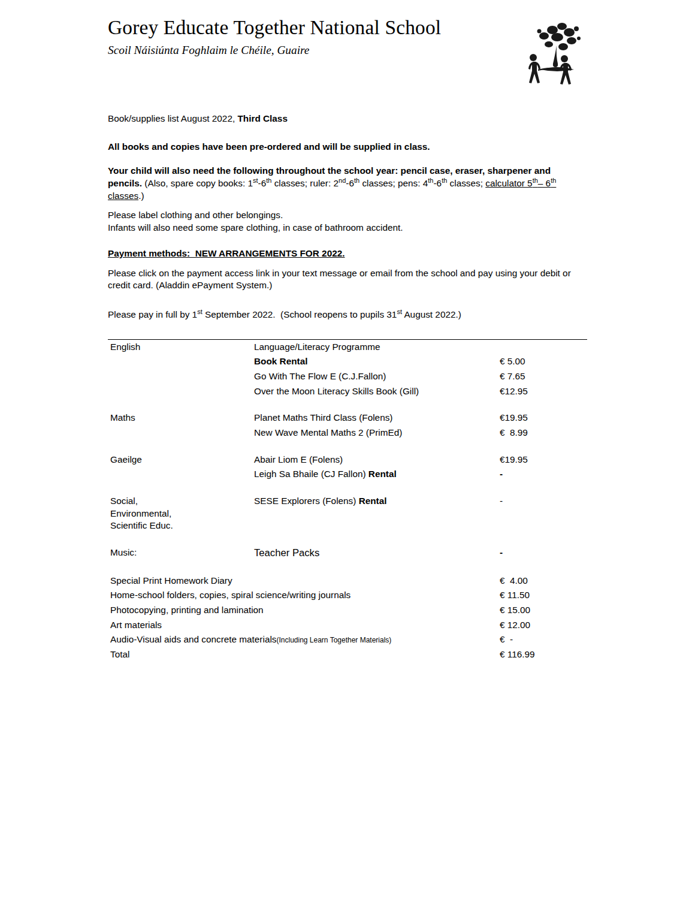Gorey Educate Together National School
Scoil Náisiúnta Foghlaim le Chéile, Guaire
Book/supplies list August 2022, Third Class
All books and copies have been pre-ordered and will be supplied in class.
Your child will also need the following throughout the school year: pencil case, eraser, sharpener and pencils. (Also, spare copy books: 1st-6th classes; ruler: 2nd-6th classes; pens: 4th-6th classes; calculator 5th– 6th classes.)
Please label clothing and other belongings.
Infants will also need some spare clothing, in case of bathroom accident.
Payment methods: NEW ARRANGEMENTS FOR 2022.
Please click on the payment access link in your text message or email from the school and pay using your debit or credit card. (Aladdin ePayment System.)
Please pay in full by 1st September 2022. (School reopens to pupils 31st August 2022.)
| English | Language/Literacy Programme | |
| | Book Rental | € 5.00 |
| | Go With The Flow E (C.J.Fallon) | € 7.65 |
| | Over the Moon Literacy Skills Book (Gill) | €12.95 |
| Maths | Planet Maths Third Class (Folens) | €19.95 |
| | New Wave Mental Maths 2 (PrimEd) | € 8.99 |
| Gaeilge | Abair Liom E (Folens) | €19.95 |
| | Leigh Sa Bhaile (CJ Fallon) Rental | - |
| Social, Environmental, Scientific Educ. | SESE Explorers (Folens) Rental | - |
| Music: | Teacher Packs | - |
| Special Print Homework Diary | € 4.00 |
| Home-school folders, copies, spiral science/writing journals | € 11.50 |
| Photocopying, printing and lamination | € 15.00 |
| Art materials | € 12.00 |
| Audio-Visual aids and concrete materials (Including Learn Together Materials) | € - |
| Total | € 116.99 |